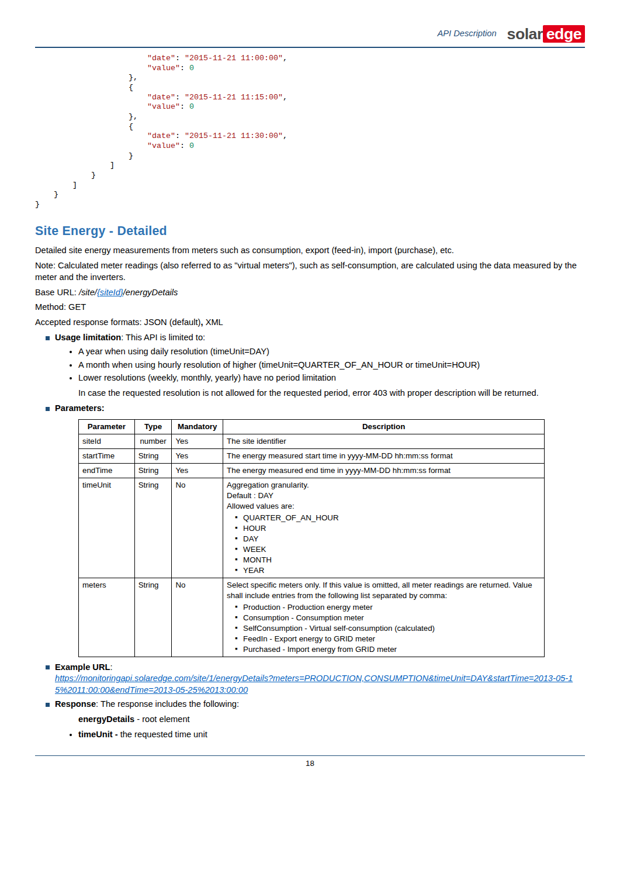API Description solar edge
                        "date": "2015-11-21 11:00:00",
                        "value": 0
                    },
                    {
                        "date": "2015-11-21 11:15:00",
                        "value": 0
                    },
                    {
                        "date": "2015-11-21 11:30:00",
                        "value": 0
                    }
                ]
            }
        ]
    }
}
Site Energy - Detailed
Detailed site energy measurements from meters such as consumption, export (feed-in), import (purchase), etc.
Note: Calculated meter readings (also referred to as "virtual meters"), such as self-consumption, are calculated using the data measured by the meter and the inverters.
Base URL: /site/{siteId}/energyDetails
Method: GET
Accepted response formats: JSON (default), XML
Usage limitation: This API is limited to:
A year when using daily resolution (timeUnit=DAY)
A month when using hourly resolution of higher (timeUnit=QUARTER_OF_AN_HOUR or timeUnit=HOUR)
Lower resolutions (weekly, monthly, yearly) have no period limitation
In case the requested resolution is not allowed for the requested period, error 403 with proper description will be returned.
Parameters:
| Parameter | Type | Mandatory | Description |
| --- | --- | --- | --- |
| siteId | number | Yes | The site identifier |
| startTime | String | Yes | The energy measured start time in yyyy-MM-DD hh:mm:ss format |
| endTime | String | Yes | The energy measured end time in yyyy-MM-DD hh:mm:ss format |
| timeUnit | String | No | Aggregation granularity. Default : DAY Allowed values are: QUARTER_OF_AN_HOUR HOUR DAY WEEK MONTH YEAR |
| meters | String | No | Select specific meters only. If this value is omitted, all meter readings are returned. Value shall include entries from the following list separated by comma: Production - Production energy meter Consumption - Consumption meter SelfConsumption - Virtual self-consumption (calculated) FeedIn - Export energy to GRID meter Purchased - Import energy from GRID meter |
Example URL:
https://monitoringapi.solaredge.com/site/1/energyDetails?meters=PRODUCTION,CONSUMPTION&timeUnit=DAY&startTime=2013-05-15%2011:00:00&endTime=2013-05-25%2013:00:00
Response: The response includes the following:
energyDetails - root element
timeUnit - the requested time unit
18